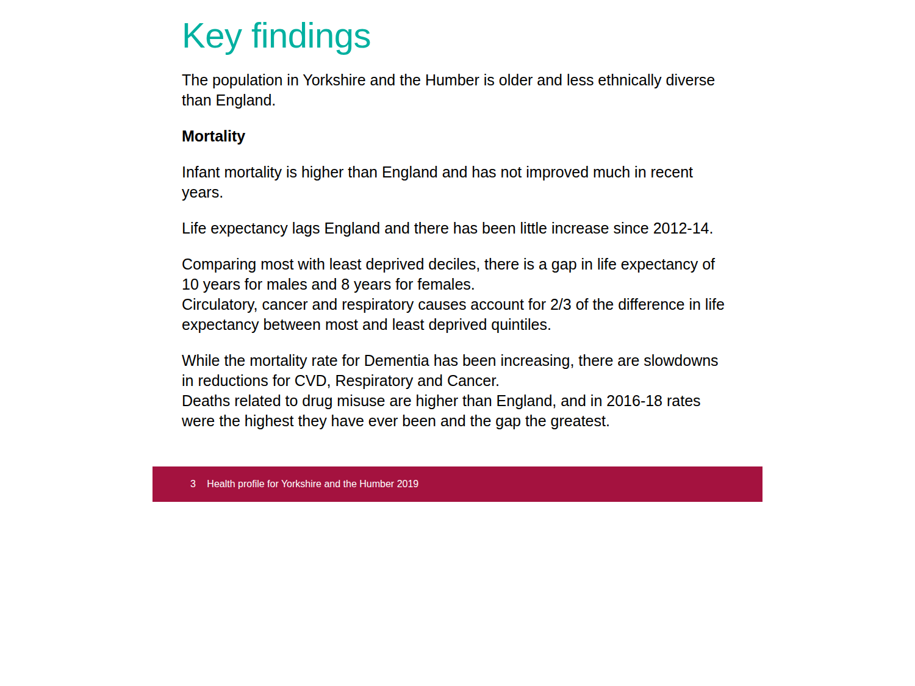Key findings
The population in Yorkshire and the Humber is older and less ethnically diverse than England.
Mortality
Infant mortality is higher than England and has not improved much in recent years.
Life expectancy lags England and there has been little increase since 2012-14.
Comparing most with least deprived deciles, there is a gap in life expectancy of 10 years for males and 8 years for females.
Circulatory, cancer and respiratory causes account for 2/3 of the difference in life expectancy between most and least deprived quintiles.
While the mortality rate for Dementia has been increasing, there are slowdowns in reductions for CVD, Respiratory and Cancer.
Deaths related to drug misuse are higher than England, and in 2016-18 rates were the highest they have ever been and the gap the greatest.
3 Health profile for Yorkshire and the Humber 2019